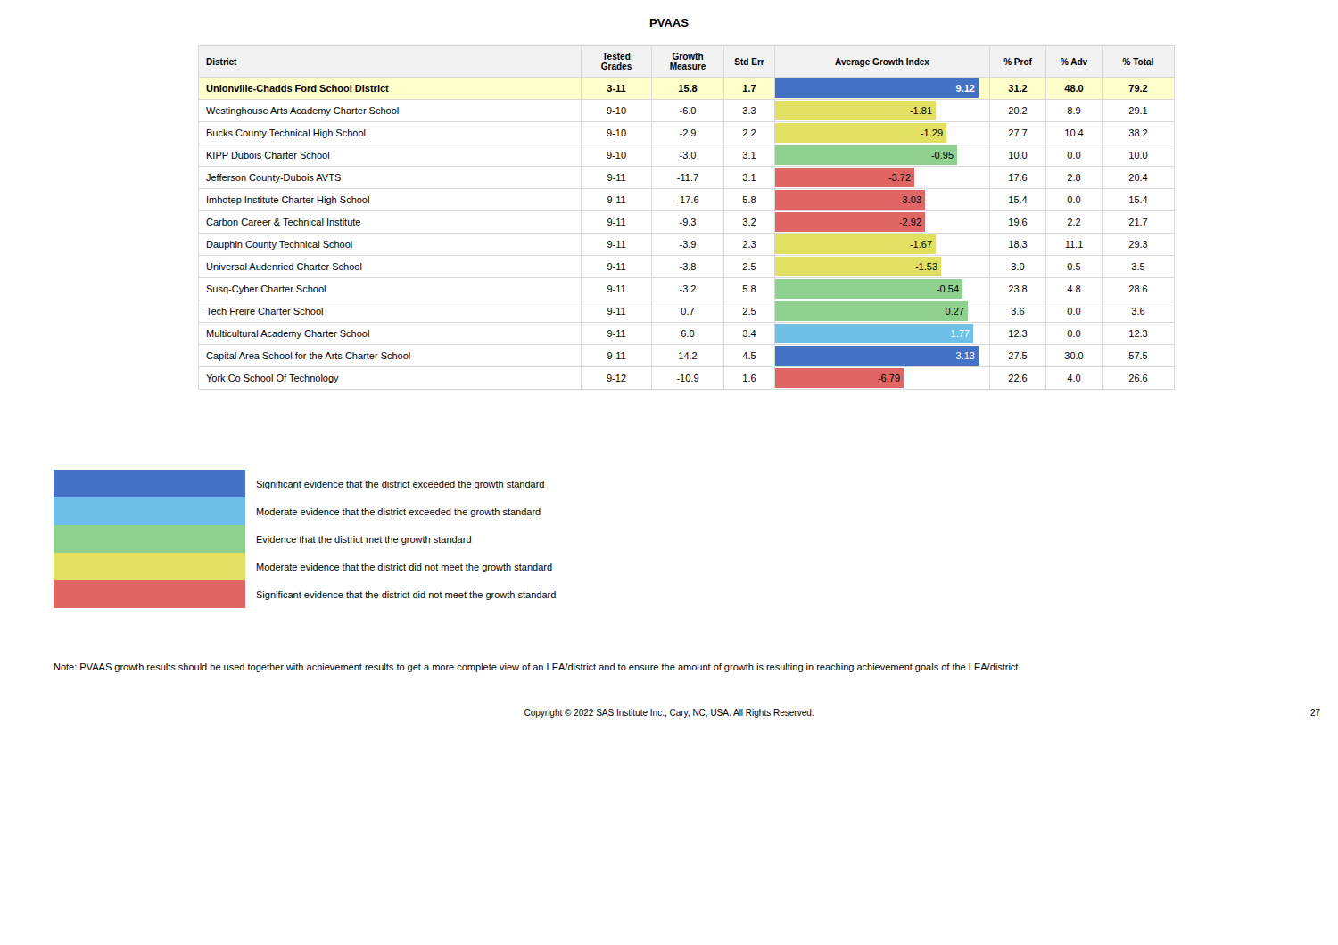PVAAS
| District | Tested Grades | Growth Measure | Std Err | Average Growth Index | % Prof | % Adv | % Total |
| --- | --- | --- | --- | --- | --- | --- | --- |
| Unionville-Chadds Ford School District | 3-11 | 15.8 | 1.7 | 9.12 | 31.2 | 48.0 | 79.2 |
| Westinghouse Arts Academy Charter School | 9-10 | -6.0 | 3.3 | -1.81 | 20.2 | 8.9 | 29.1 |
| Bucks County Technical High School | 9-10 | -2.9 | 2.2 | -1.29 | 27.7 | 10.4 | 38.2 |
| KIPP Dubois Charter School | 9-10 | -3.0 | 3.1 | -0.95 | 10.0 | 0.0 | 10.0 |
| Jefferson County-Dubois AVTS | 9-11 | -11.7 | 3.1 | -3.72 | 17.6 | 2.8 | 20.4 |
| Imhotep Institute Charter High School | 9-11 | -17.6 | 5.8 | -3.03 | 15.4 | 0.0 | 15.4 |
| Carbon Career & Technical Institute | 9-11 | -9.3 | 3.2 | -2.92 | 19.6 | 2.2 | 21.7 |
| Dauphin County Technical School | 9-11 | -3.9 | 2.3 | -1.67 | 18.3 | 11.1 | 29.3 |
| Universal Audenried Charter School | 9-11 | -3.8 | 2.5 | -1.53 | 3.0 | 0.5 | 3.5 |
| Susq-Cyber Charter School | 9-11 | -3.2 | 5.8 | -0.54 | 23.8 | 4.8 | 28.6 |
| Tech Freire Charter School | 9-11 | 0.7 | 2.5 | 0.27 | 3.6 | 0.0 | 3.6 |
| Multicultural Academy Charter School | 9-11 | 6.0 | 3.4 | 1.77 | 12.3 | 0.0 | 12.3 |
| Capital Area School for the Arts Charter School | 9-11 | 14.2 | 4.5 | 3.13 | 27.5 | 30.0 | 57.5 |
| York Co School Of Technology | 9-12 | -10.9 | 1.6 | -6.79 | 22.6 | 4.0 | 26.6 |
Significant evidence that the district exceeded the growth standard
Moderate evidence that the district exceeded the growth standard
Evidence that the district met the growth standard
Moderate evidence that the district did not meet the growth standard
Significant evidence that the district did not meet the growth standard
Note: PVAAS growth results should be used together with achievement results to get a more complete view of an LEA/district and to ensure the amount of growth is resulting in reaching achievement goals of the LEA/district.
Copyright © 2022 SAS Institute Inc., Cary, NC, USA. All Rights Reserved. 27